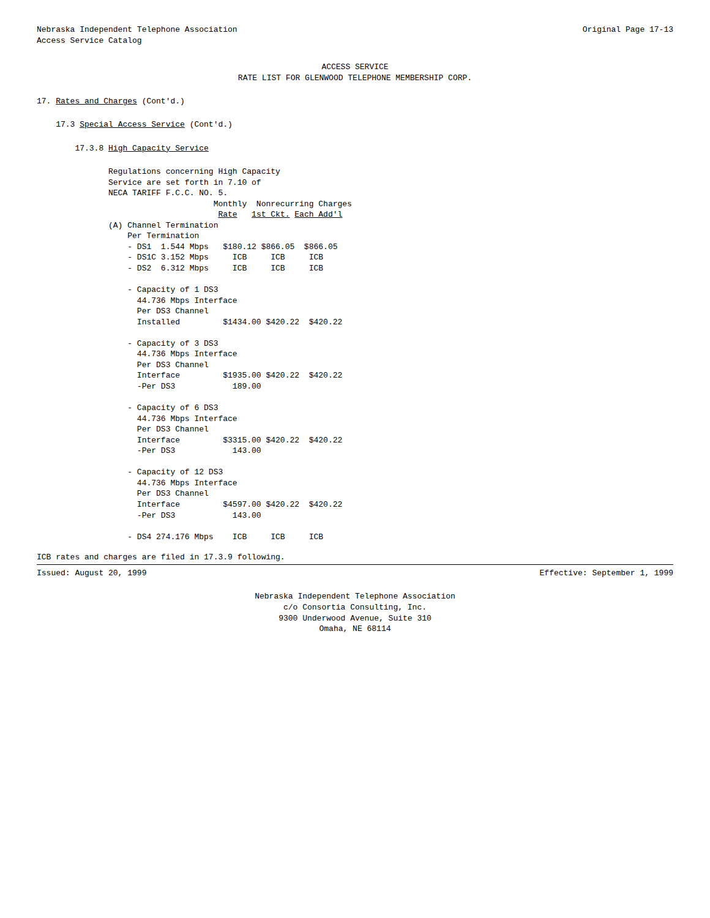Nebraska Independent Telephone Association Access Service Catalog
Original Page 17-13
ACCESS SERVICE RATE LIST FOR GLENWOOD TELEPHONE MEMBERSHIP CORP.
17. Rates and Charges (Cont'd.)
    17.3 Special Access Service (Cont'd.)
        17.3.8 High Capacity Service
               Regulations concerning High Capacity
               Service are set forth in 7.10 of
               NECA TARIFF F.C.C. NO. 5.
                                     Monthly  Nonrecurring Charges
                                      Rate   1st Ckt. Each Add'l
               (A) Channel Termination
                   Per Termination
                   - DS1  1.544 Mbps   $180.12 $866.05  $866.05
                   - DS1C 3.152 Mbps     ICB     ICB     ICB
                   - DS2  6.312 Mbps     ICB     ICB     ICB

                   - Capacity of 1 DS3
                     44.736 Mbps Interface
                     Per DS3 Channel
                     Installed         $1434.00 $420.22  $420.22

                   - Capacity of 3 DS3
                     44.736 Mbps Interface
                     Per DS3 Channel
                     Interface         $1935.00 $420.22  $420.22
                     -Per DS3            189.00

                   - Capacity of 6 DS3
                     44.736 Mbps Interface
                     Per DS3 Channel
                     Interface         $3315.00 $420.22  $420.22
                     -Per DS3            143.00

                   - Capacity of 12 DS3
                     44.736 Mbps Interface
                     Per DS3 Channel
                     Interface         $4597.00 $420.22  $420.22
                     -Per DS3            143.00

                   - DS4 274.176 Mbps    ICB     ICB     ICB
ICB rates and charges are filed in 17.3.9 following.
Issued: August 20, 1999
Effective: September 1, 1999
Nebraska Independent Telephone Association c/o Consortia Consulting, Inc. 9300 Underwood Avenue, Suite 310 Omaha, NE 68114